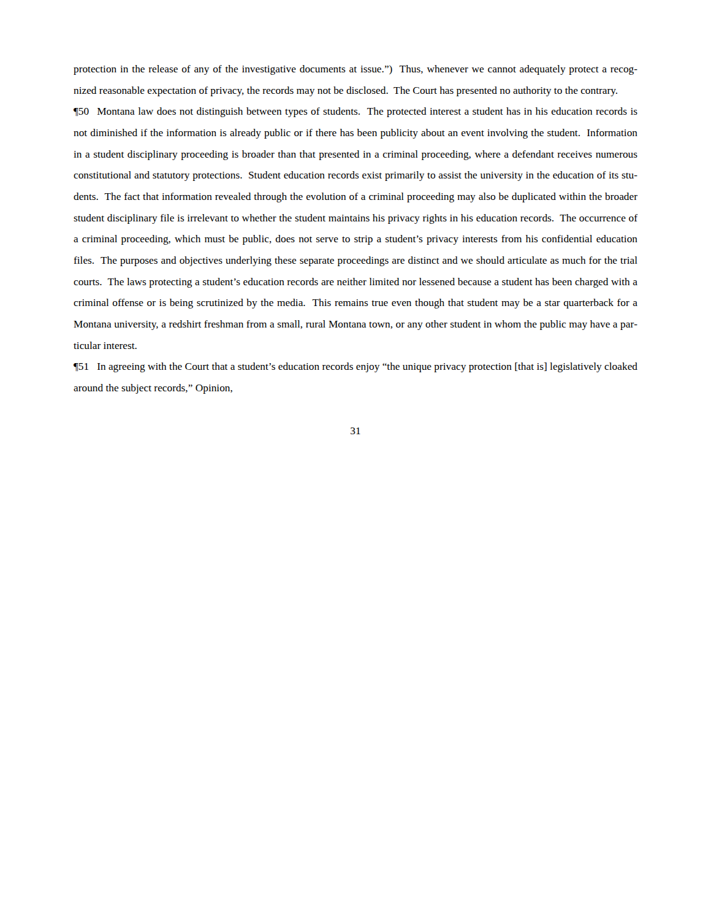protection in the release of any of the investigative documents at issue.”) Thus, whenever we cannot adequately protect a recognized reasonable expectation of privacy, the records may not be disclosed. The Court has presented no authority to the contrary.
¶50 Montana law does not distinguish between types of students. The protected interest a student has in his education records is not diminished if the information is already public or if there has been publicity about an event involving the student. Information in a student disciplinary proceeding is broader than that presented in a criminal proceeding, where a defendant receives numerous constitutional and statutory protections. Student education records exist primarily to assist the university in the education of its students. The fact that information revealed through the evolution of a criminal proceeding may also be duplicated within the broader student disciplinary file is irrelevant to whether the student maintains his privacy rights in his education records. The occurrence of a criminal proceeding, which must be public, does not serve to strip a student’s privacy interests from his confidential education files. The purposes and objectives underlying these separate proceedings are distinct and we should articulate as much for the trial courts. The laws protecting a student’s education records are neither limited nor lessened because a student has been charged with a criminal offense or is being scrutinized by the media. This remains true even though that student may be a star quarterback for a Montana university, a redshirt freshman from a small, rural Montana town, or any other student in whom the public may have a particular interest.
¶51 In agreeing with the Court that a student’s education records enjoy “the unique privacy protection [that is] legislatively cloaked around the subject records,” Opinion,
31